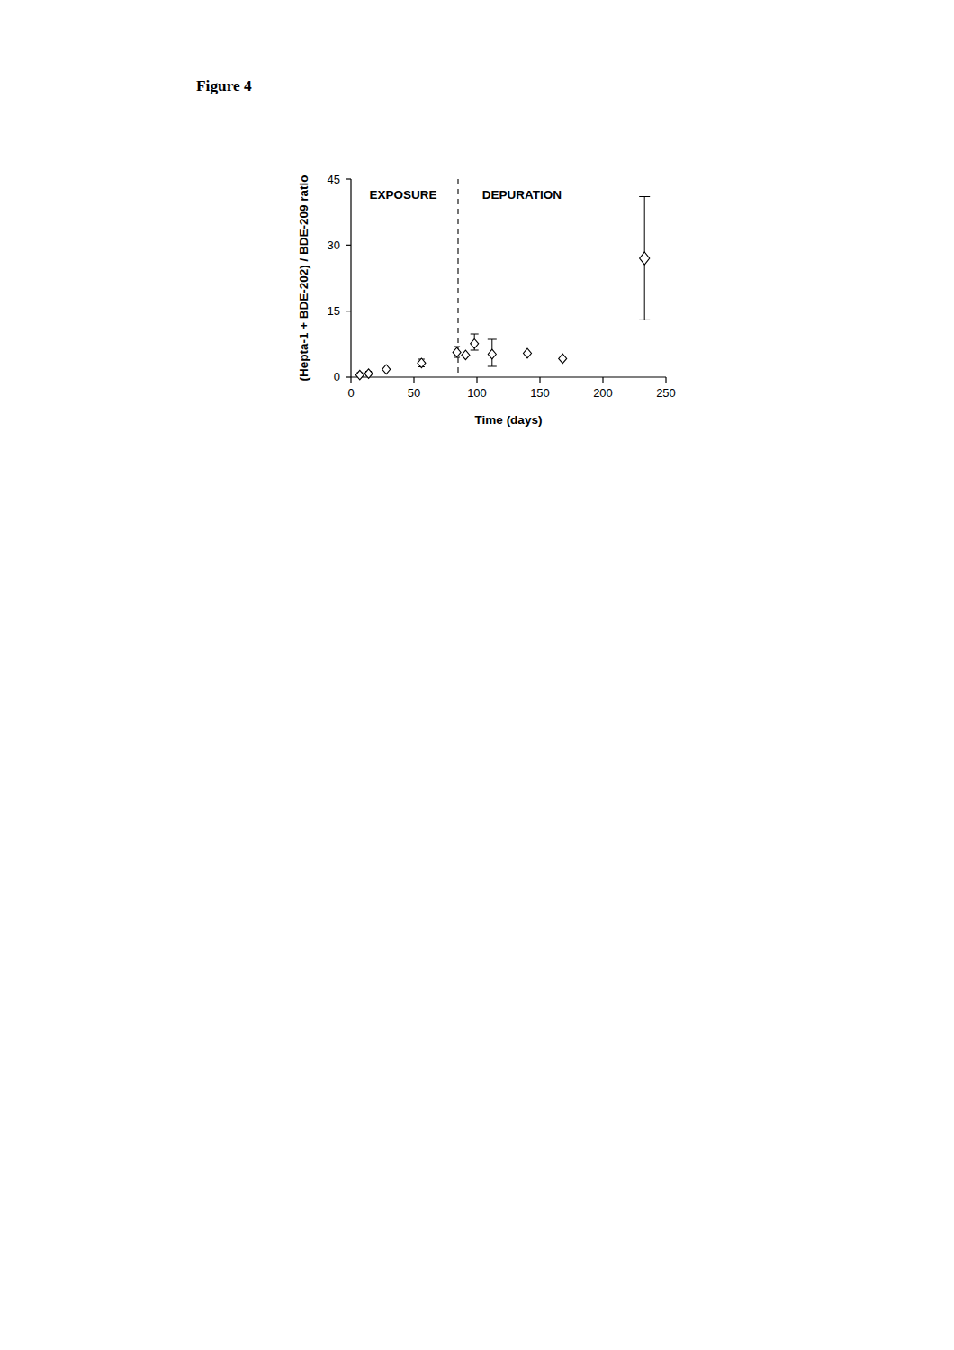Figure 4
Figure 4 Scatter plot of the ratio of (Hepta-1 + BDE-202) to BDE-209 versus time in days, showing an exposure phase up to about day 85 and a depuration phase afterwards. Values rise from near zero to about 27 at day 233, with error bars on several points. 0 15 30 45 0 50 100 150 200 250 Time (days) (Hepta-1 + BDE-202) / BDE-209 ratio EXPOSURE DEPURATION